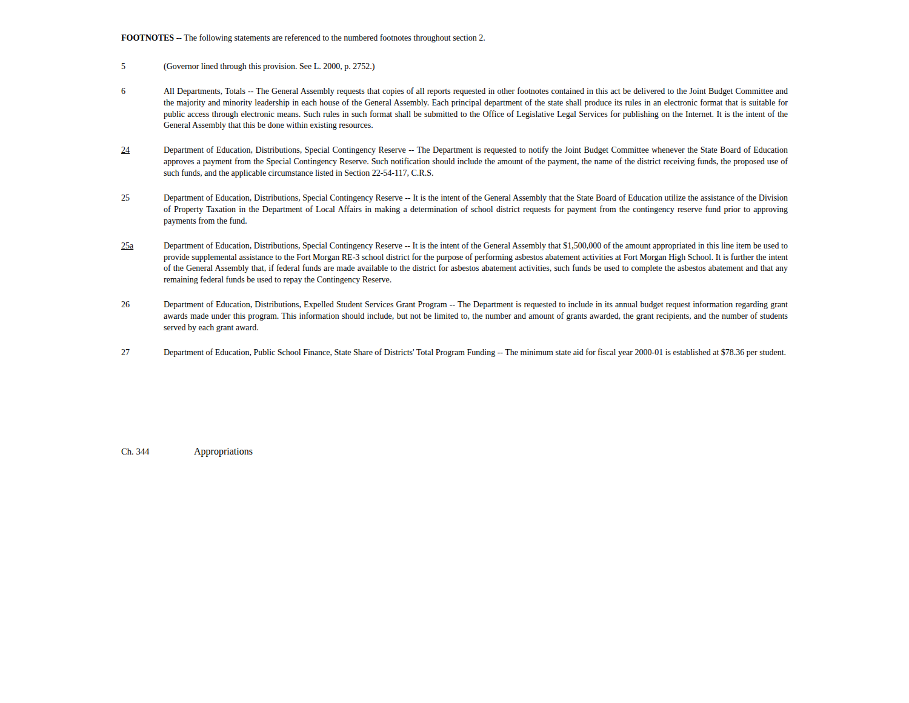FOOTNOTES -- The following statements are referenced to the numbered footnotes throughout section 2.
| 5 | (Governor lined through this provision. See L. 2000, p. 2752.) |
| 6 | All Departments, Totals -- The General Assembly requests that copies of all reports requested in other footnotes contained in this act be delivered to the Joint Budget Committee and the majority and minority leadership in each house of the General Assembly. Each principal department of the state shall produce its rules in an electronic format that is suitable for public access through electronic means. Such rules in such format shall be submitted to the Office of Legislative Legal Services for publishing on the Internet. It is the intent of the General Assembly that this be done within existing resources. |
| 24 | Department of Education, Distributions, Special Contingency Reserve -- The Department is requested to notify the Joint Budget Committee whenever the State Board of Education approves a payment from the Special Contingency Reserve. Such notification should include the amount of the payment, the name of the district receiving funds, the proposed use of such funds, and the applicable circumstance listed in Section 22-54-117, C.R.S. |
| 25 | Department of Education, Distributions, Special Contingency Reserve -- It is the intent of the General Assembly that the State Board of Education utilize the assistance of the Division of Property Taxation in the Department of Local Affairs in making a determination of school district requests for payment from the contingency reserve fund prior to approving payments from the fund. |
| 25a | Department of Education, Distributions, Special Contingency Reserve -- It is the intent of the General Assembly that $1,500,000 of the amount appropriated in this line item be used to provide supplemental assistance to the Fort Morgan RE-3 school district for the purpose of performing asbestos abatement activities at Fort Morgan High School. It is further the intent of the General Assembly that, if federal funds are made available to the district for asbestos abatement activities, such funds be used to complete the asbestos abatement and that any remaining federal funds be used to repay the Contingency Reserve. |
| 26 | Department of Education, Distributions, Expelled Student Services Grant Program -- The Department is requested to include in its annual budget request information regarding grant awards made under this program. This information should include, but not be limited to, the number and amount of grants awarded, the grant recipients, and the number of students served by each grant award. |
| 27 | Department of Education, Public School Finance, State Share of Districts' Total Program Funding -- The minimum state aid for fiscal year 2000-01 is established at $78.36 per student. |
Ch. 344
Appropriations